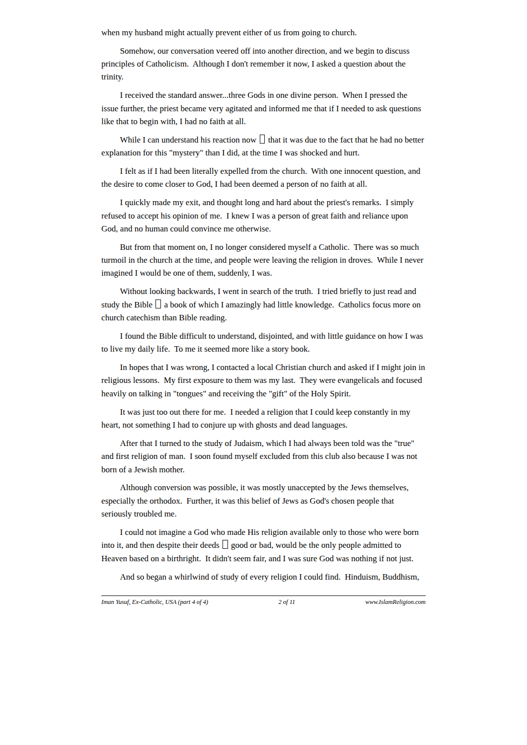when my husband might actually prevent either of us from going to church.
Somehow, our conversation veered off into another direction, and we begin to discuss principles of Catholicism. Although I don't remember it now, I asked a question about the trinity.
I received the standard answer...three Gods in one divine person. When I pressed the issue further, the priest became very agitated and informed me that if I needed to ask questions like that to begin with, I had no faith at all.
While I can understand his reaction now that it was due to the fact that he had no better explanation for this "mystery" than I did, at the time I was shocked and hurt.
I felt as if I had been literally expelled from the church. With one innocent question, and the desire to come closer to God, I had been deemed a person of no faith at all.
I quickly made my exit, and thought long and hard about the priest's remarks. I simply refused to accept his opinion of me. I knew I was a person of great faith and reliance upon God, and no human could convince me otherwise.
But from that moment on, I no longer considered myself a Catholic. There was so much turmoil in the church at the time, and people were leaving the religion in droves. While I never imagined I would be one of them, suddenly, I was.
Without looking backwards, I went in search of the truth. I tried briefly to just read and study the Bible a book of which I amazingly had little knowledge. Catholics focus more on church catechism than Bible reading.
I found the Bible difficult to understand, disjointed, and with little guidance on how I was to live my daily life. To me it seemed more like a story book.
In hopes that I was wrong, I contacted a local Christian church and asked if I might join in religious lessons. My first exposure to them was my last. They were evangelicals and focused heavily on talking in "tongues" and receiving the "gift" of the Holy Spirit.
It was just too out there for me. I needed a religion that I could keep constantly in my heart, not something I had to conjure up with ghosts and dead languages.
After that I turned to the study of Judaism, which I had always been told was the "true" and first religion of man. I soon found myself excluded from this club also because I was not born of a Jewish mother.
Although conversion was possible, it was mostly unaccepted by the Jews themselves, especially the orthodox. Further, it was this belief of Jews as God's chosen people that seriously troubled me.
I could not imagine a God who made His religion available only to those who were born into it, and then despite their deeds good or bad, would be the only people admitted to Heaven based on a birthright. It didn't seem fair, and I was sure God was nothing if not just.
And so began a whirlwind of study of every religion I could find. Hinduism, Buddhism,
Iman Yusuf, Ex-Catholic, USA (part 4 of 4) 2 of 11 www.IslamReligion.com